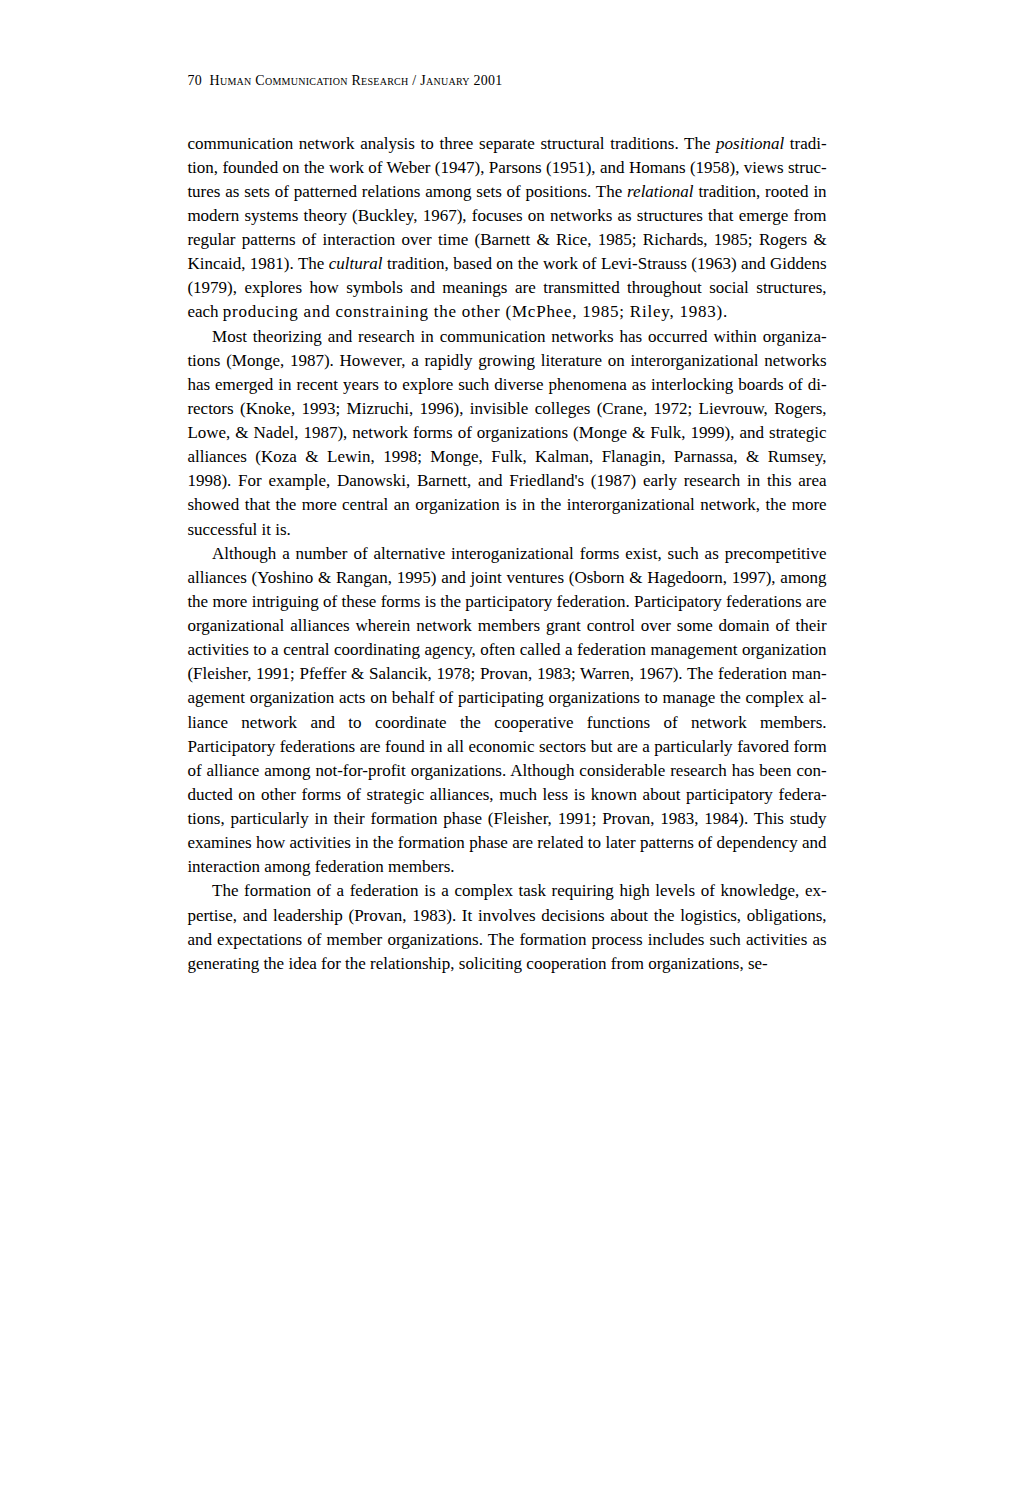70 Human Communication Research / January 2001
communication network analysis to three separate structural traditions. The positional tradition, founded on the work of Weber (1947), Parsons (1951), and Homans (1958), views structures as sets of patterned relations among sets of positions. The relational tradition, rooted in modern systems theory (Buckley, 1967), focuses on networks as structures that emerge from regular patterns of interaction over time (Barnett & Rice, 1985; Richards, 1985; Rogers & Kincaid, 1981). The cultural tradition, based on the work of Levi-Strauss (1963) and Giddens (1979), explores how symbols and meanings are transmitted throughout social structures, each producing and constraining the other (McPhee, 1985; Riley, 1983).
Most theorizing and research in communication networks has occurred within organizations (Monge, 1987). However, a rapidly growing literature on interorganizational networks has emerged in recent years to explore such diverse phenomena as interlocking boards of directors (Knoke, 1993; Mizruchi, 1996), invisible colleges (Crane, 1972; Lievrouw, Rogers, Lowe, & Nadel, 1987), network forms of organizations (Monge & Fulk, 1999), and strategic alliances (Koza & Lewin, 1998; Monge, Fulk, Kalman, Flanagin, Parnassa, & Rumsey, 1998). For example, Danowski, Barnett, and Friedland's (1987) early research in this area showed that the more central an organization is in the interorganizational network, the more successful it is.
Although a number of alternative interoganizational forms exist, such as precompetitive alliances (Yoshino & Rangan, 1995) and joint ventures (Osborn & Hagedoorn, 1997), among the more intriguing of these forms is the participatory federation. Participatory federations are organizational alliances wherein network members grant control over some domain of their activities to a central coordinating agency, often called a federation management organization (Fleisher, 1991; Pfeffer & Salancik, 1978; Provan, 1983; Warren, 1967). The federation management organization acts on behalf of participating organizations to manage the complex alliance network and to coordinate the cooperative functions of network members. Participatory federations are found in all economic sectors but are a particularly favored form of alliance among not-for-profit organizations. Although considerable research has been conducted on other forms of strategic alliances, much less is known about participatory federations, particularly in their formation phase (Fleisher, 1991; Provan, 1983, 1984). This study examines how activities in the formation phase are related to later patterns of dependency and interaction among federation members.
The formation of a federation is a complex task requiring high levels of knowledge, expertise, and leadership (Provan, 1983). It involves decisions about the logistics, obligations, and expectations of member organizations. The formation process includes such activities as generating the idea for the relationship, soliciting cooperation from organizations, se-